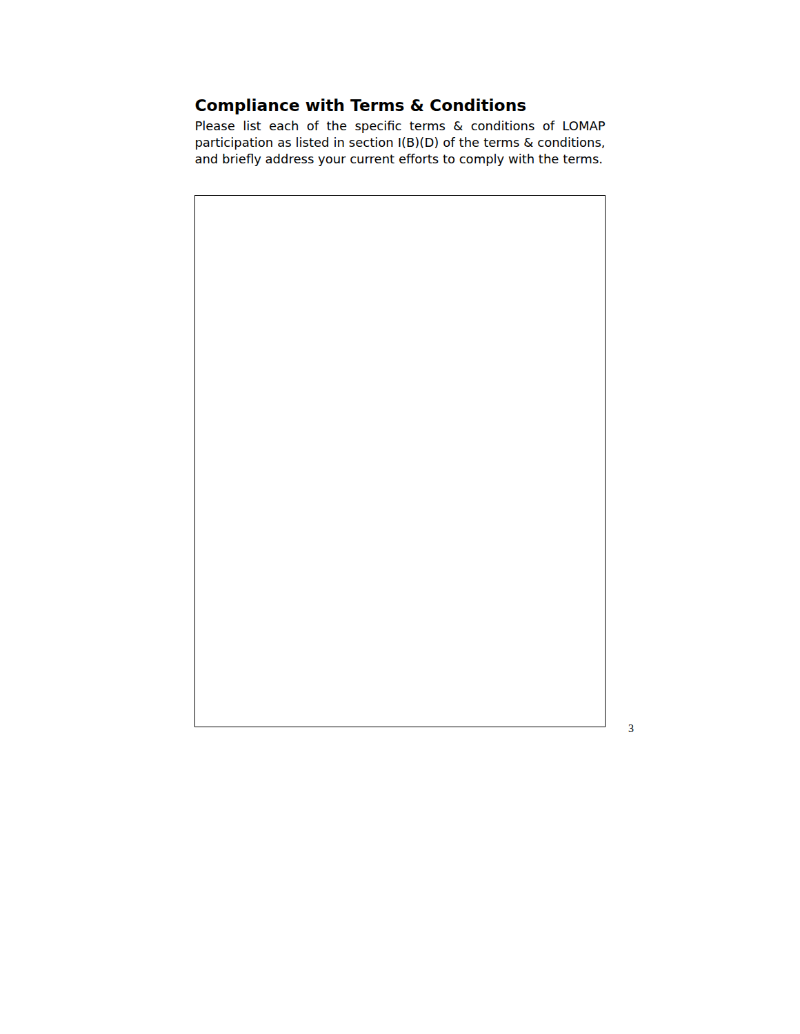Compliance with Terms & Conditions
Please list each of the specific terms & conditions of LOMAP participation as listed in section I(B)(D) of the terms & conditions, and briefly address your current efforts to comply with the terms.
3